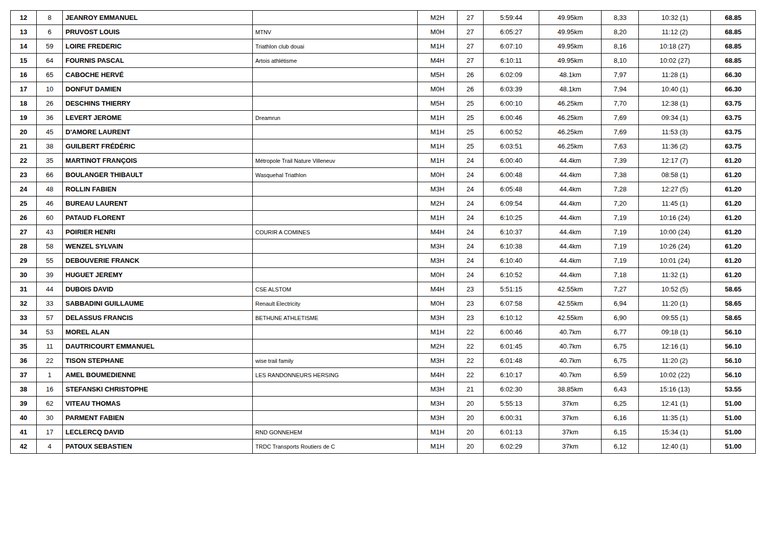| 12 | 8 | JEANROY EMMANUEL | | M2H | 27 | 5:59:44 | 49.95km | 8,33 | 10:32 (1) | 68.85 |
| 13 | 6 | PRUVOST LOUIS | MTNV | M0H | 27 | 6:05:27 | 49.95km | 8,20 | 11:12 (2) | 68.85 |
| 14 | 59 | LOIRE FREDERIC | Triathlon club douai | M1H | 27 | 6:07:10 | 49.95km | 8,16 | 10:18 (27) | 68.85 |
| 15 | 64 | FOURNIS PASCAL | Artois athlétisme | M4H | 27 | 6:10:11 | 49.95km | 8,10 | 10:02 (27) | 68.85 |
| 16 | 65 | CABOCHE HERVÉ | | M5H | 26 | 6:02:09 | 48.1km | 7,97 | 11:28 (1) | 66.30 |
| 17 | 10 | DONFUT DAMIEN | | M0H | 26 | 6:03:39 | 48.1km | 7,94 | 10:40 (1) | 66.30 |
| 18 | 26 | DESCHINS THIERRY | | M5H | 25 | 6:00:10 | 46.25km | 7,70 | 12:38 (1) | 63.75 |
| 19 | 36 | LEVERT JEROME | Dreamrun | M1H | 25 | 6:00:46 | 46.25km | 7,69 | 09:34 (1) | 63.75 |
| 20 | 45 | D'AMORE LAURENT | | M1H | 25 | 6:00:52 | 46.25km | 7,69 | 11:53 (3) | 63.75 |
| 21 | 38 | GUILBERT FRÉDÉRIC | | M1H | 25 | 6:03:51 | 46.25km | 7,63 | 11:36 (2) | 63.75 |
| 22 | 35 | MARTINOT FRANÇOIS | Métropole Trail Nature Villeneuv | M1H | 24 | 6:00:40 | 44.4km | 7,39 | 12:17 (7) | 61.20 |
| 23 | 66 | BOULANGER THIBAULT | Wasquehal Triathlon | M0H | 24 | 6:00:48 | 44.4km | 7,38 | 08:58 (1) | 61.20 |
| 24 | 48 | ROLLIN FABIEN | | M3H | 24 | 6:05:48 | 44.4km | 7,28 | 12:27 (5) | 61.20 |
| 25 | 46 | BUREAU LAURENT | | M2H | 24 | 6:09:54 | 44.4km | 7,20 | 11:45 (1) | 61.20 |
| 26 | 60 | PATAUD FLORENT | | M1H | 24 | 6:10:25 | 44.4km | 7,19 | 10:16 (24) | 61.20 |
| 27 | 43 | POIRIER HENRI | COURIR A COMINES | M4H | 24 | 6:10:37 | 44.4km | 7,19 | 10:00 (24) | 61.20 |
| 28 | 58 | WENZEL SYLVAIN | | M3H | 24 | 6:10:38 | 44.4km | 7,19 | 10:26 (24) | 61.20 |
| 29 | 55 | DEBOUVERIE FRANCK | | M3H | 24 | 6:10:40 | 44.4km | 7,19 | 10:01 (24) | 61.20 |
| 30 | 39 | HUGUET JEREMY | | M0H | 24 | 6:10:52 | 44.4km | 7,18 | 11:32 (1) | 61.20 |
| 31 | 44 | DUBOIS DAVID | CSE ALSTOM | M4H | 23 | 5:51:15 | 42.55km | 7,27 | 10:52 (5) | 58.65 |
| 32 | 33 | SABBADINI GUILLAUME | Renault Electricity | M0H | 23 | 6:07:58 | 42.55km | 6,94 | 11:20 (1) | 58.65 |
| 33 | 57 | DELASSUS FRANCIS | BETHUNE ATHLETISME | M3H | 23 | 6:10:12 | 42.55km | 6,90 | 09:55 (1) | 58.65 |
| 34 | 53 | MOREL ALAN | | M1H | 22 | 6:00:46 | 40.7km | 6,77 | 09:18 (1) | 56.10 |
| 35 | 11 | DAUTRICOURT EMMANUEL | | M2H | 22 | 6:01:45 | 40.7km | 6,75 | 12:16 (1) | 56.10 |
| 36 | 22 | TISON STEPHANE | wise trail family | M3H | 22 | 6:01:48 | 40.7km | 6,75 | 11:20 (2) | 56.10 |
| 37 | 1 | AMEL BOUMEDIENNE | LES RANDONNEURS HERSING | M4H | 22 | 6:10:17 | 40.7km | 6,59 | 10:02 (22) | 56.10 |
| 38 | 16 | STEFANSKI CHRISTOPHE | | M3H | 21 | 6:02:30 | 38.85km | 6,43 | 15:16 (13) | 53.55 |
| 39 | 62 | VITEAU THOMAS | | M3H | 20 | 5:55:13 | 37km | 6,25 | 12:41 (1) | 51.00 |
| 40 | 30 | PARMENT FABIEN | | M3H | 20 | 6:00:31 | 37km | 6,16 | 11:35 (1) | 51.00 |
| 41 | 17 | LECLERCQ DAVID | RND GONNEHEM | M1H | 20 | 6:01:13 | 37km | 6,15 | 15:34 (1) | 51.00 |
| 42 | 4 | PATOUX SEBASTIEN | TRDC Transports Routiers de C | M1H | 20 | 6:02:29 | 37km | 6,12 | 12:40 (1) | 51.00 |